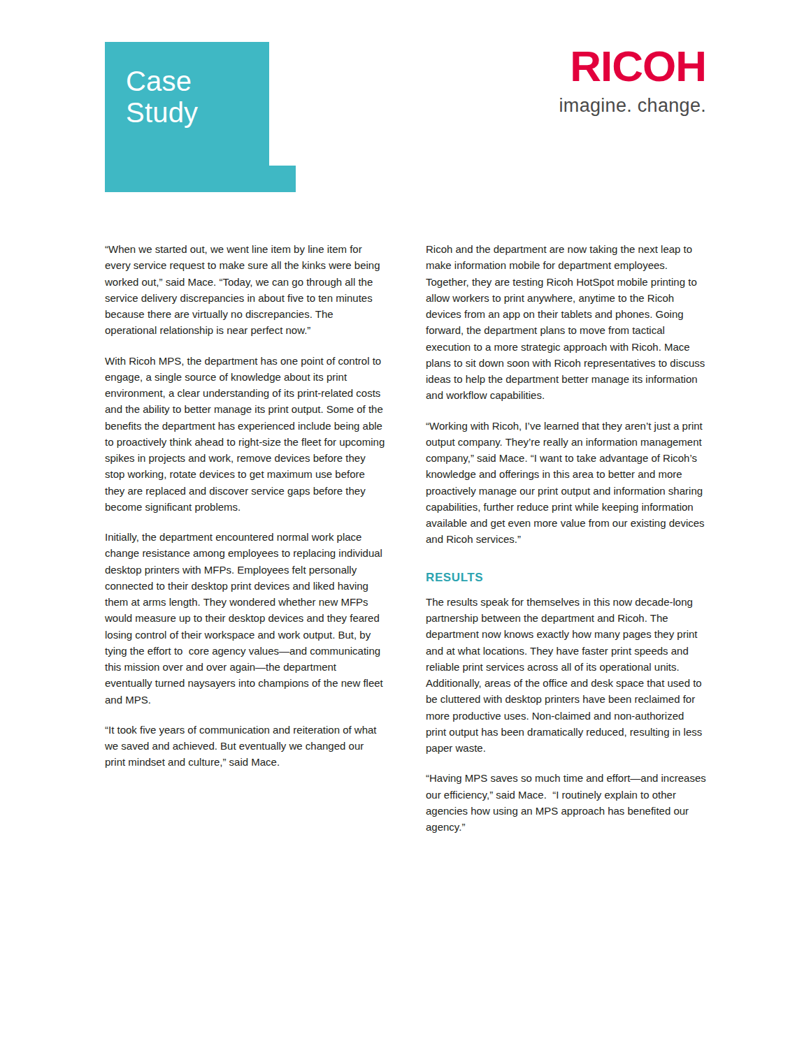Case
Study
RICOH
imagine. change.
“When we started out, we went line item by line item for every service request to make sure all the kinks were being worked out,” said Mace. “Today, we can go through all the service delivery discrepancies in about five to ten minutes because there are virtually no discrepancies. The operational relationship is near perfect now.”
With Ricoh MPS, the department has one point of control to engage, a single source of knowledge about its print environment, a clear understanding of its print-related costs and the ability to better manage its print output. Some of the benefits the department has experienced include being able to proactively think ahead to right-size the fleet for upcoming spikes in projects and work, remove devices before they stop working, rotate devices to get maximum use before they are replaced and discover service gaps before they become significant problems.
Initially, the department encountered normal work place change resistance among employees to replacing individual desktop printers with MFPs. Employees felt personally connected to their desktop print devices and liked having them at arms length. They wondered whether new MFPs would measure up to their desktop devices and they feared losing control of their workspace and work output. But, by tying the effort to core agency values—and communicating this mission over and over again—the department eventually turned naysayers into champions of the new fleet and MPS.
“It took five years of communication and reiteration of what we saved and achieved. But eventually we changed our print mindset and culture,” said Mace.
Ricoh and the department are now taking the next leap to make information mobile for department employees. Together, they are testing Ricoh HotSpot mobile printing to allow workers to print anywhere, anytime to the Ricoh devices from an app on their tablets and phones. Going forward, the department plans to move from tactical execution to a more strategic approach with Ricoh. Mace plans to sit down soon with Ricoh representatives to discuss ideas to help the department better manage its information and workflow capabilities.
“Working with Ricoh, I’ve learned that they aren’t just a print output company. They’re really an information management company,” said Mace. “I want to take advantage of Ricoh’s knowledge and offerings in this area to better and more proactively manage our print output and information sharing capabilities, further reduce print while keeping information available and get even more value from our existing devices and Ricoh services.”
Results
The results speak for themselves in this now decade-long partnership between the department and Ricoh. The department now knows exactly how many pages they print and at what locations. They have faster print speeds and reliable print services across all of its operational units. Additionally, areas of the office and desk space that used to be cluttered with desktop printers have been reclaimed for more productive uses. Non-claimed and non-authorized print output has been dramatically reduced, resulting in less paper waste.
“Having MPS saves so much time and effort—and increases our efficiency,” said Mace. “I routinely explain to other agencies how using an MPS approach has benefited our agency.”